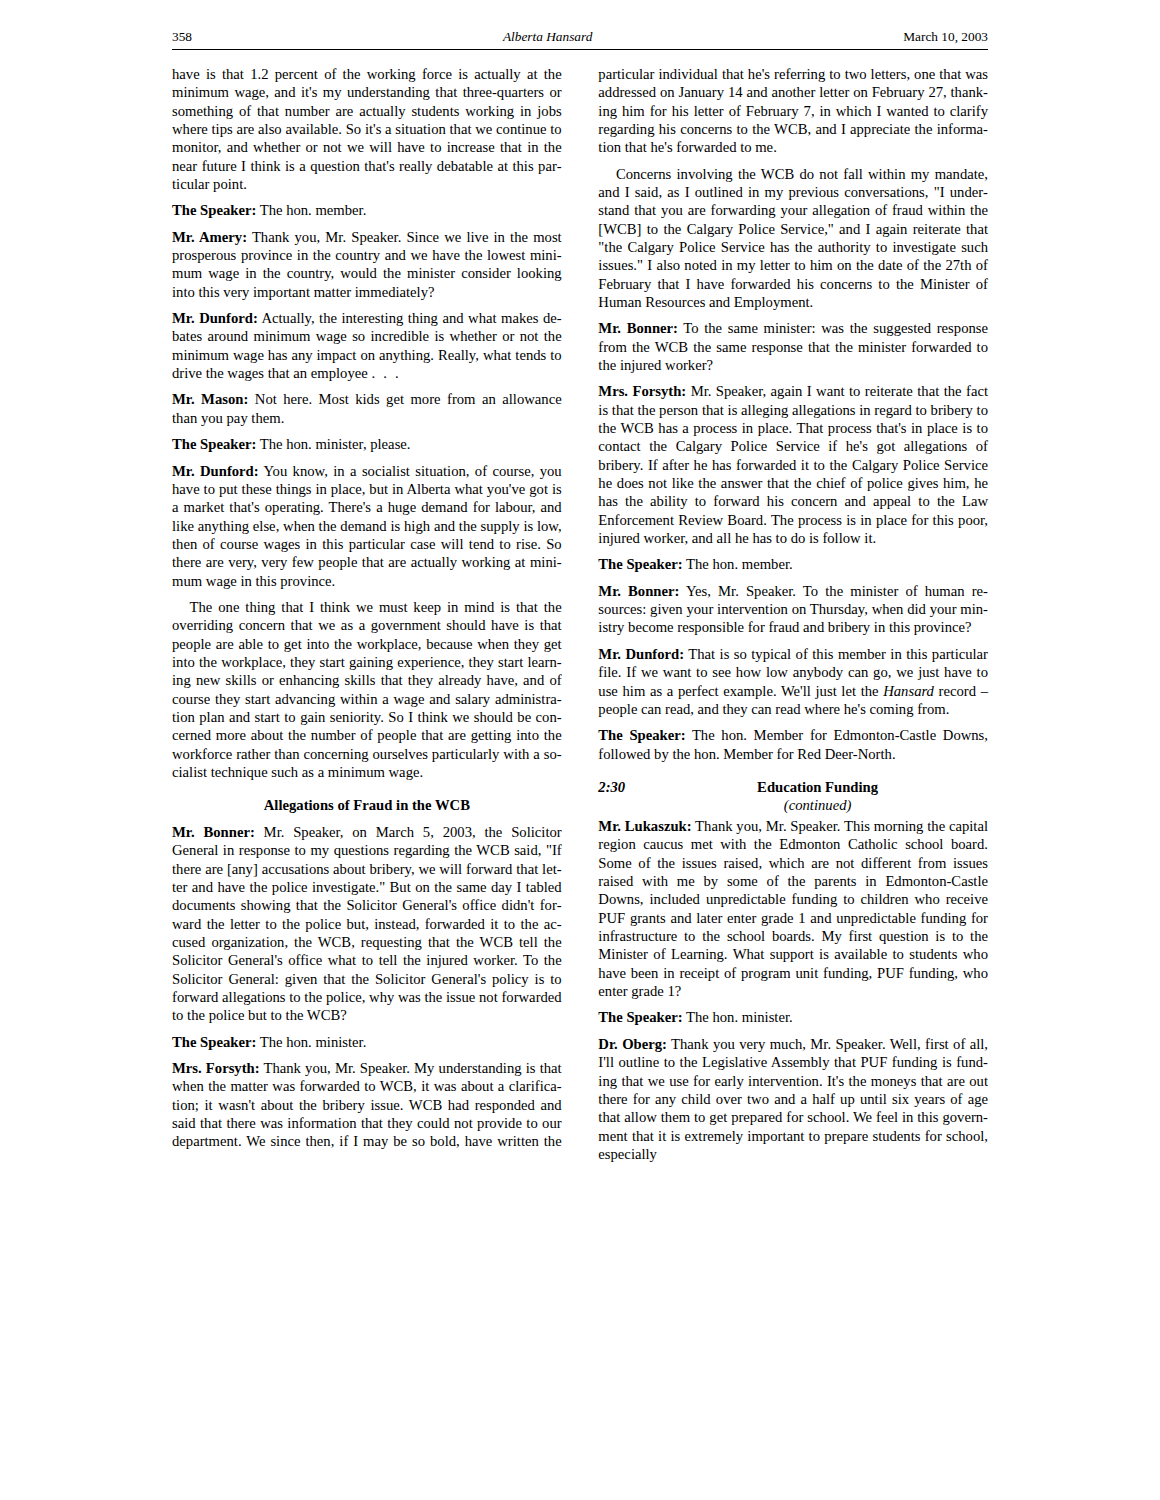358 Alberta Hansard March 10, 2003
have is that 1.2 percent of the working force is actually at the minimum wage, and it's my understanding that three-quarters or something of that number are actually students working in jobs where tips are also available. So it's a situation that we continue to monitor, and whether or not we will have to increase that in the near future I think is a question that's really debatable at this particular point.
The Speaker: The hon. member.
Mr. Amery: Thank you, Mr. Speaker. Since we live in the most prosperous province in the country and we have the lowest minimum wage in the country, would the minister consider looking into this very important matter immediately?
Mr. Dunford: Actually, the interesting thing and what makes debates around minimum wage so incredible is whether or not the minimum wage has any impact on anything. Really, what tends to drive the wages that an employee . . .
Mr. Mason: Not here. Most kids get more from an allowance than you pay them.
The Speaker: The hon. minister, please.
Mr. Dunford: You know, in a socialist situation, of course, you have to put these things in place, but in Alberta what you've got is a market that's operating. There's a huge demand for labour, and like anything else, when the demand is high and the supply is low, then of course wages in this particular case will tend to rise. So there are very, very few people that are actually working at minimum wage in this province.
The one thing that I think we must keep in mind is that the overriding concern that we as a government should have is that people are able to get into the workplace, because when they get into the workplace, they start gaining experience, they start learning new skills or enhancing skills that they already have, and of course they start advancing within a wage and salary administration plan and start to gain seniority. So I think we should be concerned more about the number of people that are getting into the workforce rather than concerning ourselves particularly with a socialist technique such as a minimum wage.
Allegations of Fraud in the WCB
Mr. Bonner: Mr. Speaker, on March 5, 2003, the Solicitor General in response to my questions regarding the WCB said, "If there are [any] accusations about bribery, we will forward that letter and have the police investigate." But on the same day I tabled documents showing that the Solicitor General's office didn't forward the letter to the police but, instead, forwarded it to the accused organization, the WCB, requesting that the WCB tell the Solicitor General's office what to tell the injured worker. To the Solicitor General: given that the Solicitor General's policy is to forward allegations to the police, why was the issue not forwarded to the police but to the WCB?
The Speaker: The hon. minister.
Mrs. Forsyth: Thank you, Mr. Speaker. My understanding is that when the matter was forwarded to WCB, it was about a clarification; it wasn't about the bribery issue. WCB had responded and said that there was information that they could not provide to our department. We since then, if I may be so bold, have written the particular individual that he's referring to two letters, one that was addressed on January 14 and another letter on February 27, thanking him for his letter of February 7, in which I wanted to clarify regarding his concerns to the WCB, and I appreciate the information that he's forwarded to me.
Concerns involving the WCB do not fall within my mandate, and I said, as I outlined in my previous conversations, "I understand that you are forwarding your allegation of fraud within the [WCB] to the Calgary Police Service," and I again reiterate that "the Calgary Police Service has the authority to investigate such issues." I also noted in my letter to him on the date of the 27th of February that I have forwarded his concerns to the Minister of Human Resources and Employment.
Mr. Bonner: To the same minister: was the suggested response from the WCB the same response that the minister forwarded to the injured worker?
Mrs. Forsyth: Mr. Speaker, again I want to reiterate that the fact is that the person that is alleging allegations in regard to bribery to the WCB has a process in place. That process that's in place is to contact the Calgary Police Service if he's got allegations of bribery. If after he has forwarded it to the Calgary Police Service he does not like the answer that the chief of police gives him, he has the ability to forward his concern and appeal to the Law Enforcement Review Board. The process is in place for this poor, injured worker, and all he has to do is follow it.
The Speaker: The hon. member.
Mr. Bonner: Yes, Mr. Speaker. To the minister of human resources: given your intervention on Thursday, when did your ministry become responsible for fraud and bribery in this province?
Mr. Dunford: That is so typical of this member in this particular file. If we want to see how low anybody can go, we just have to use him as a perfect example. We'll just let the Hansard record – people can read, and they can read where he's coming from.
The Speaker: The hon. Member for Edmonton-Castle Downs, followed by the hon. Member for Red Deer-North.
2:30 Education Funding
(continued)
Mr. Lukaszuk: Thank you, Mr. Speaker. This morning the capital region caucus met with the Edmonton Catholic school board. Some of the issues raised, which are not different from issues raised with me by some of the parents in Edmonton-Castle Downs, included unpredictable funding to children who receive PUF grants and later enter grade 1 and unpredictable funding for infrastructure to the school boards. My first question is to the Minister of Learning. What support is available to students who have been in receipt of program unit funding, PUF funding, who enter grade 1?
The Speaker: The hon. minister.
Dr. Oberg: Thank you very much, Mr. Speaker. Well, first of all, I'll outline to the Legislative Assembly that PUF funding is funding that we use for early intervention. It's the moneys that are out there for any child over two and a half up until six years of age that allow them to get prepared for school. We feel in this government that it is extremely important to prepare students for school, especially